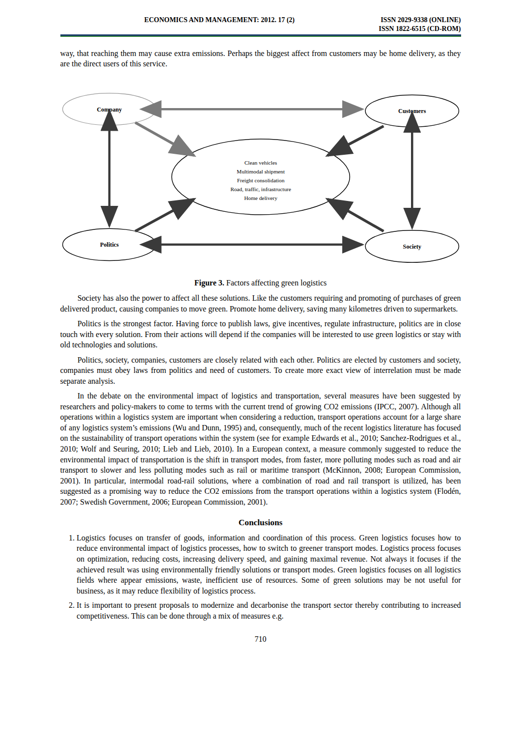ECONOMICS AND MANAGEMENT: 2012. 17 (2)
ISSN 2029-9338 (ONLINE)
ISSN 1822-6515 (CD-ROM)
way, that reaching them may cause extra emissions. Perhaps the biggest affect from customers may be home delivery, as they are the direct users of this service.
Clean vehicles Multimodal shipment Freight consolidation Road, traffic, infrastructure Home delivery Company Customers Politics Society
Figure 3. Factors affecting green logistics
Society has also the power to affect all these solutions. Like the customers requiring and promoting of purchases of green delivered product, causing companies to move green. Promote home delivery, saving many kilometres driven to supermarkets.
Politics is the strongest factor. Having force to publish laws, give incentives, regulate infrastructure, politics are in close touch with every solution. From their actions will depend if the companies will be interested to use green logistics or stay with old technologies and solutions.
Politics, society, companies, customers are closely related with each other. Politics are elected by customers and society, companies must obey laws from politics and need of customers. To create more exact view of interrelation must be made separate analysis.
In the debate on the environmental impact of logistics and transportation, several measures have been suggested by researchers and policy-makers to come to terms with the current trend of growing CO2 emissions (IPCC, 2007). Although all operations within a logistics system are important when considering a reduction, transport operations account for a large share of any logistics system’s emissions (Wu and Dunn, 1995) and, consequently, much of the recent logistics literature has focused on the sustainability of transport operations within the system (see for example Edwards et al., 2010; Sanchez-Rodrigues et al., 2010; Wolf and Seuring, 2010; Lieb and Lieb, 2010). In a European context, a measure commonly suggested to reduce the environmental impact of transportation is the shift in transport modes, from faster, more polluting modes such as road and air transport to slower and less polluting modes such as rail or maritime transport (McKinnon, 2008; European Commission, 2001). In particular, intermodal road-rail solutions, where a combination of road and rail transport is utilized, has been suggested as a promising way to reduce the CO2 emissions from the transport operations within a logistics system (Flodén, 2007; Swedish Government, 2006; European Commission, 2001).
Conclusions
Logistics focuses on transfer of goods, information and coordination of this process. Green logistics focuses how to reduce environmental impact of logistics processes, how to switch to greener transport modes. Logistics process focuses on optimization, reducing costs, increasing delivery speed, and gaining maximal revenue. Not always it focuses if the achieved result was using environmentally friendly solutions or transport modes. Green logistics focuses on all logistics fields where appear emissions, waste, inefficient use of resources. Some of green solutions may be not useful for business, as it may reduce flexibility of logistics process.
It is important to present proposals to modernize and decarbonise the transport sector thereby contributing to increased competitiveness. This can be done through a mix of measures e.g.
710